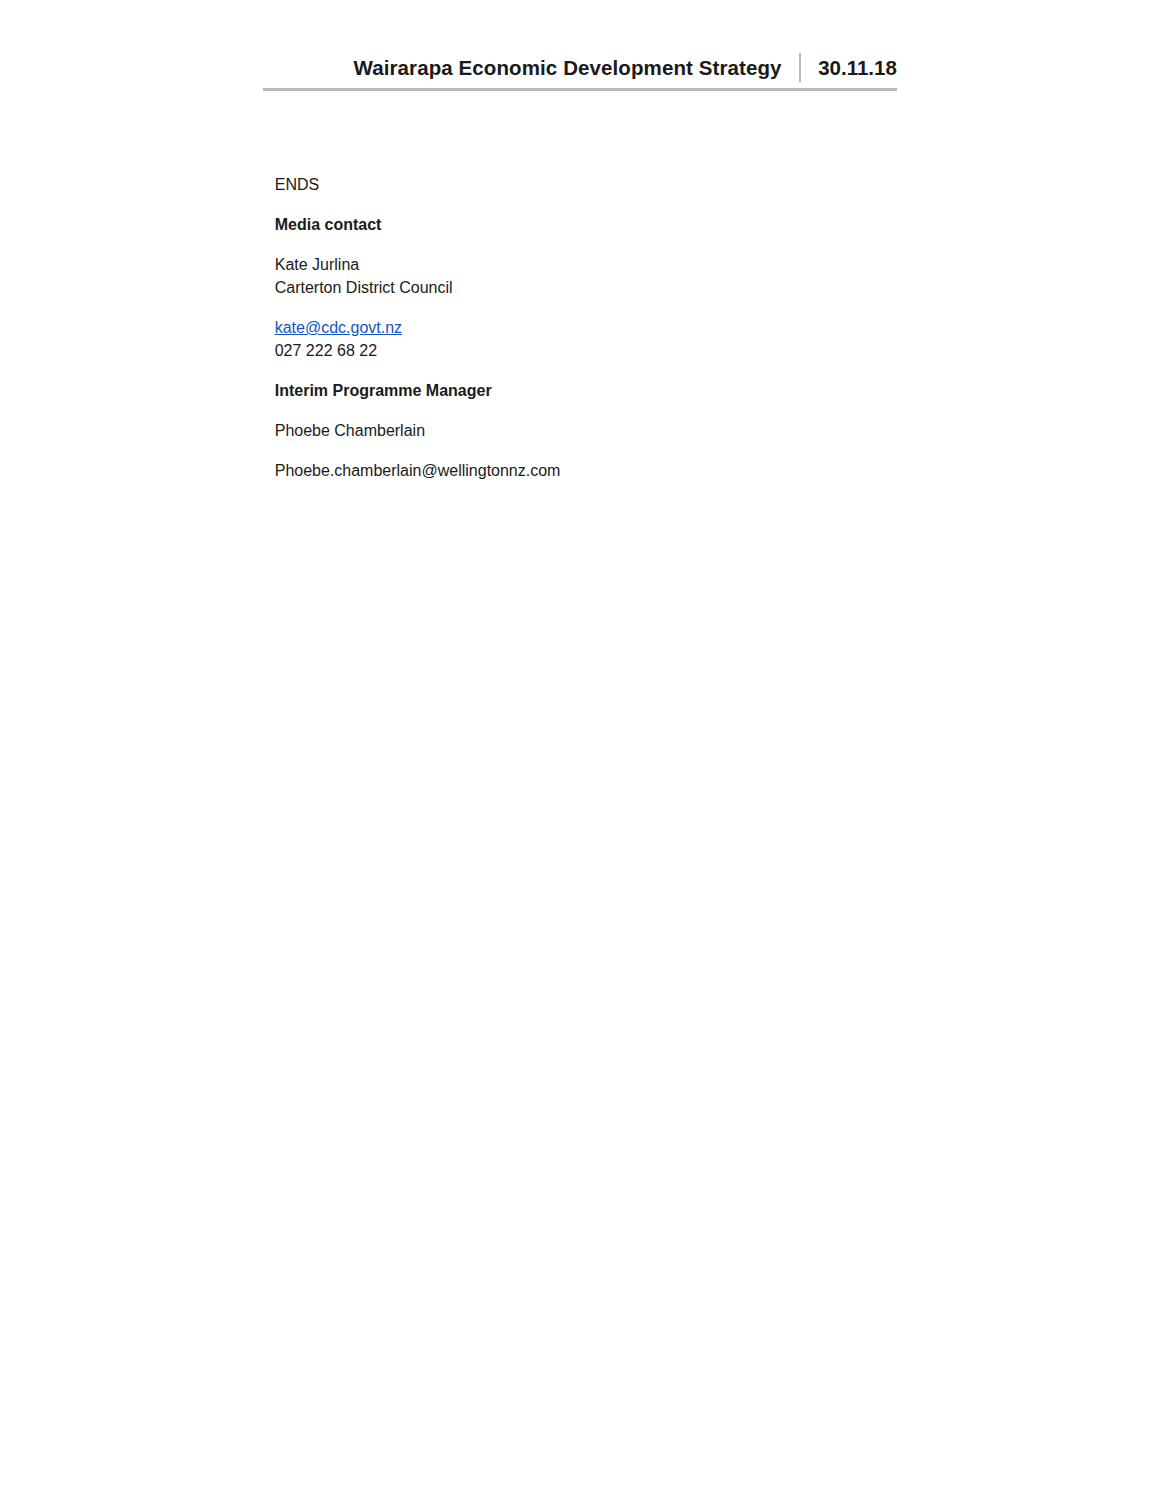Wairarapa Economic Development Strategy
30.11.18
ENDS
Media contact
Kate Jurlina
Carterton District Council
kate@cdc.govt.nz
027 222 68 22
Interim Programme Manager
Phoebe Chamberlain
Phoebe.chamberlain@wellingtonnz.com